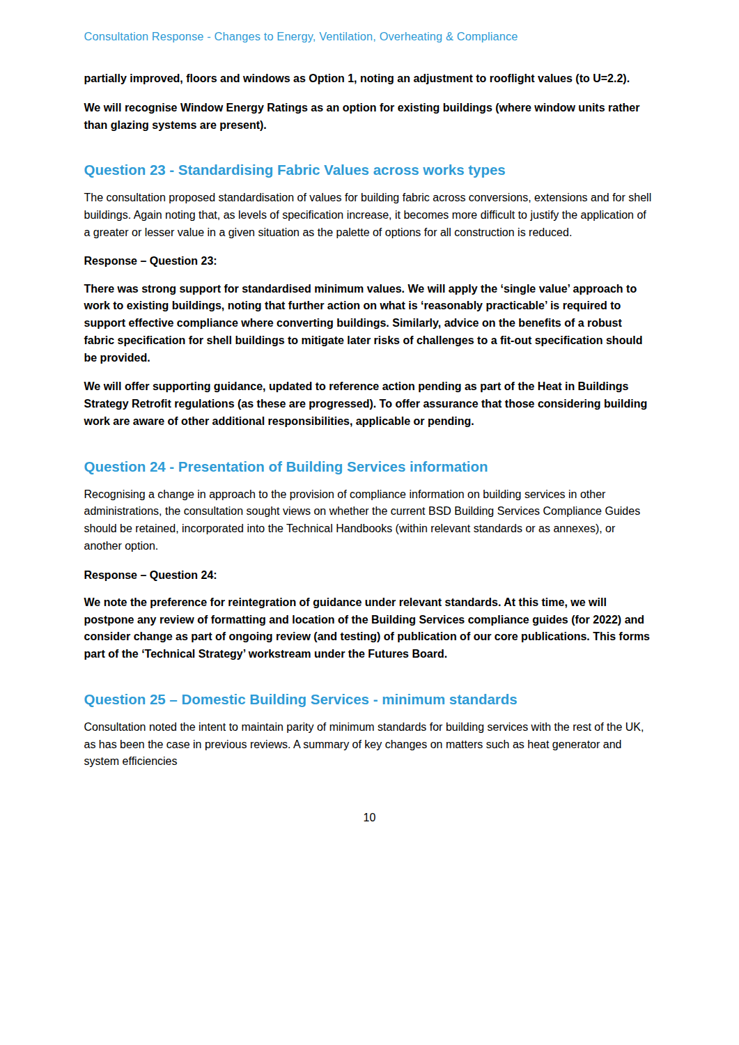Consultation Response - Changes to Energy, Ventilation, Overheating & Compliance
partially improved, floors and windows as Option 1, noting an adjustment to rooflight values (to U=2.2).
We will recognise Window Energy Ratings as an option for existing buildings (where window units rather than glazing systems are present).
Question 23 - Standardising Fabric Values across works types
The consultation proposed standardisation of values for building fabric across conversions, extensions and for shell buildings. Again noting that, as levels of specification increase, it becomes more difficult to justify the application of a greater or lesser value in a given situation as the palette of options for all construction is reduced.
Response – Question 23:
There was strong support for standardised minimum values. We will apply the ‘single value’ approach to work to existing buildings, noting that further action on what is ‘reasonably practicable’ is required to support effective compliance where converting buildings. Similarly, advice on the benefits of a robust fabric specification for shell buildings to mitigate later risks of challenges to a fit-out specification should be provided.
We will offer supporting guidance, updated to reference action pending as part of the Heat in Buildings Strategy Retrofit regulations (as these are progressed). To offer assurance that those considering building work are aware of other additional responsibilities, applicable or pending.
Question 24 - Presentation of Building Services information
Recognising a change in approach to the provision of compliance information on building services in other administrations, the consultation sought views on whether the current BSD Building Services Compliance Guides should be retained, incorporated into the Technical Handbooks (within relevant standards or as annexes), or another option.
Response – Question 24:
We note the preference for reintegration of guidance under relevant standards. At this time, we will postpone any review of formatting and location of the Building Services compliance guides (for 2022) and consider change as part of ongoing review (and testing) of publication of our core publications. This forms part of the ‘Technical Strategy’ workstream under the Futures Board.
Question 25 – Domestic Building Services - minimum standards
Consultation noted the intent to maintain parity of minimum standards for building services with the rest of the UK, as has been the case in previous reviews. A summary of key changes on matters such as heat generator and system efficiencies
10